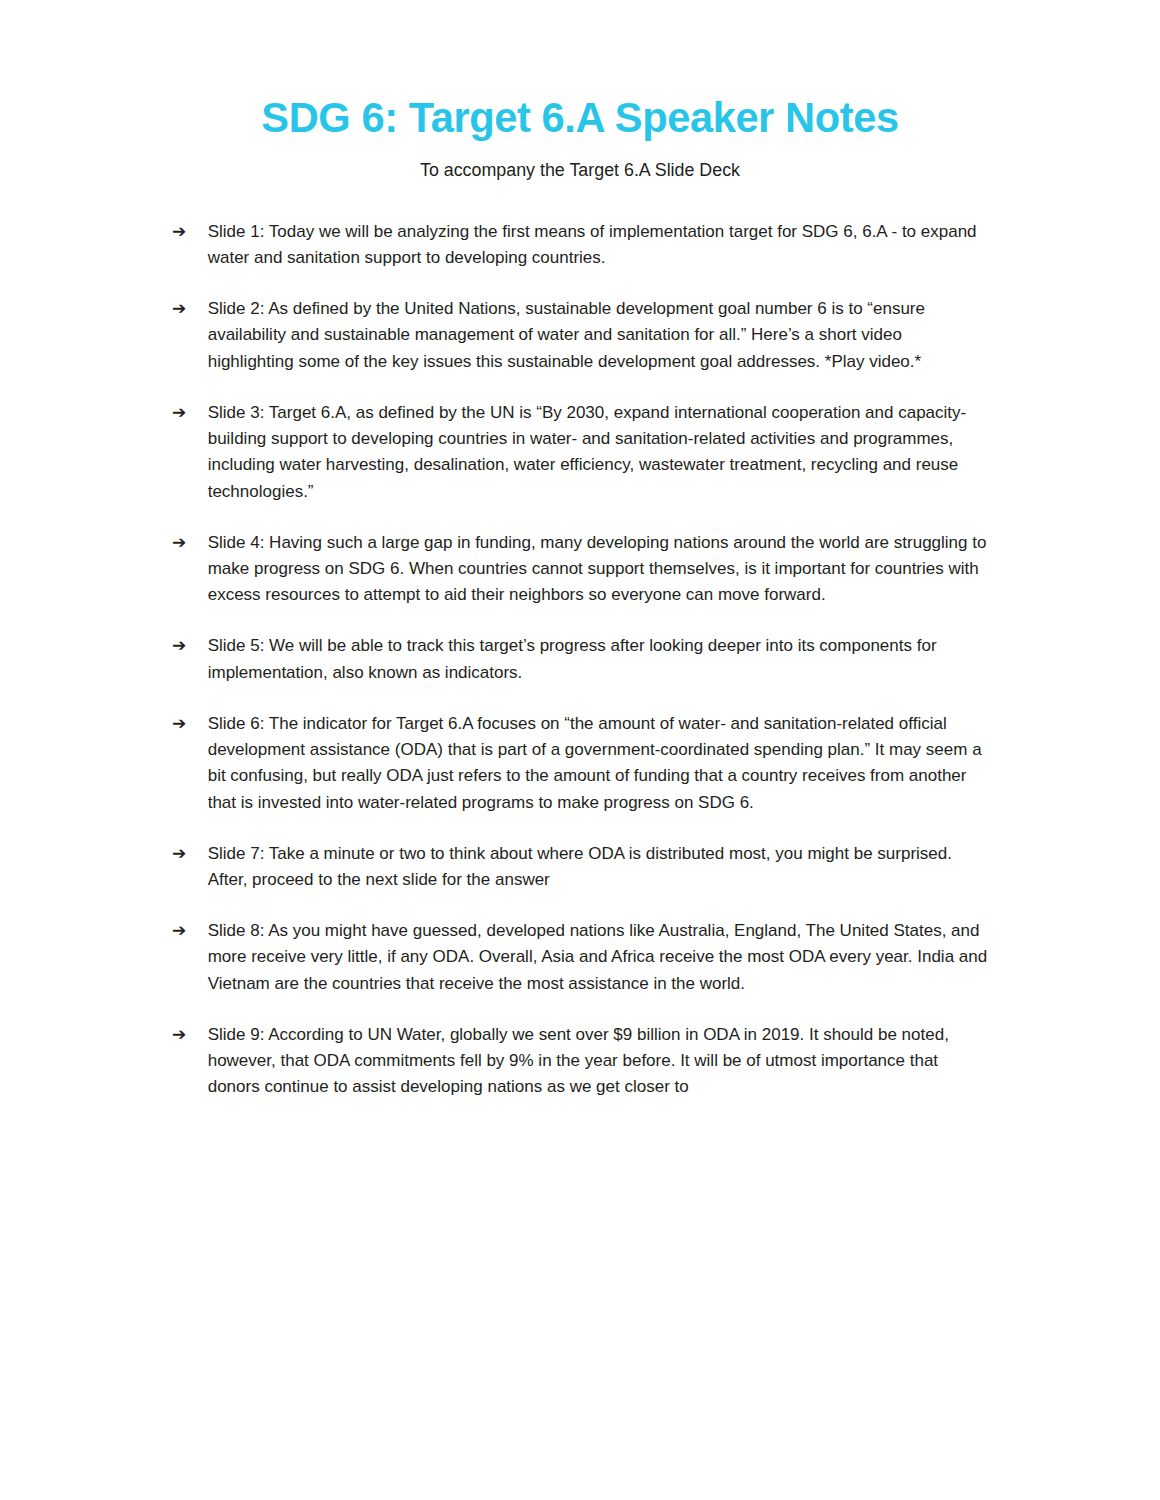SDG 6: Target 6.A Speaker Notes
To accompany the Target 6.A Slide Deck
Slide 1: Today we will be analyzing the first means of implementation target for SDG 6, 6.A - to expand water and sanitation support to developing countries.
Slide 2: As defined by the United Nations, sustainable development goal number 6 is to “ensure availability and sustainable management of water and sanitation for all.” Here’s a short video highlighting some of the key issues this sustainable development goal addresses. *Play video.*
Slide 3: Target 6.A, as defined by the UN is “By 2030, expand international cooperation and capacity-building support to developing countries in water- and sanitation-related activities and programmes, including water harvesting, desalination, water efficiency, wastewater treatment, recycling and reuse technologies.”
Slide 4: Having such a large gap in funding, many developing nations around the world are struggling to make progress on SDG 6. When countries cannot support themselves, is it important for countries with excess resources to attempt to aid their neighbors so everyone can move forward.
Slide 5: We will be able to track this target’s progress after looking deeper into its components for implementation, also known as indicators.
Slide 6: The indicator for Target 6.A focuses on “the amount of water- and sanitation-related official development assistance (ODA) that is part of a government-coordinated spending plan.” It may seem a bit confusing, but really ODA just refers to the amount of funding that a country receives from another that is invested into water-related programs to make progress on SDG 6.
Slide 7: Take a minute or two to think about where ODA is distributed most, you might be surprised. After, proceed to the next slide for the answer
Slide 8: As you might have guessed, developed nations like Australia, England, The United States, and more receive very little, if any ODA. Overall, Asia and Africa receive the most ODA every year. India and Vietnam are the countries that receive the most assistance in the world.
Slide 9: According to UN Water, globally we sent over $9 billion in ODA in 2019. It should be noted, however, that ODA commitments fell by 9% in the year before. It will be of utmost importance that donors continue to assist developing nations as we get closer to